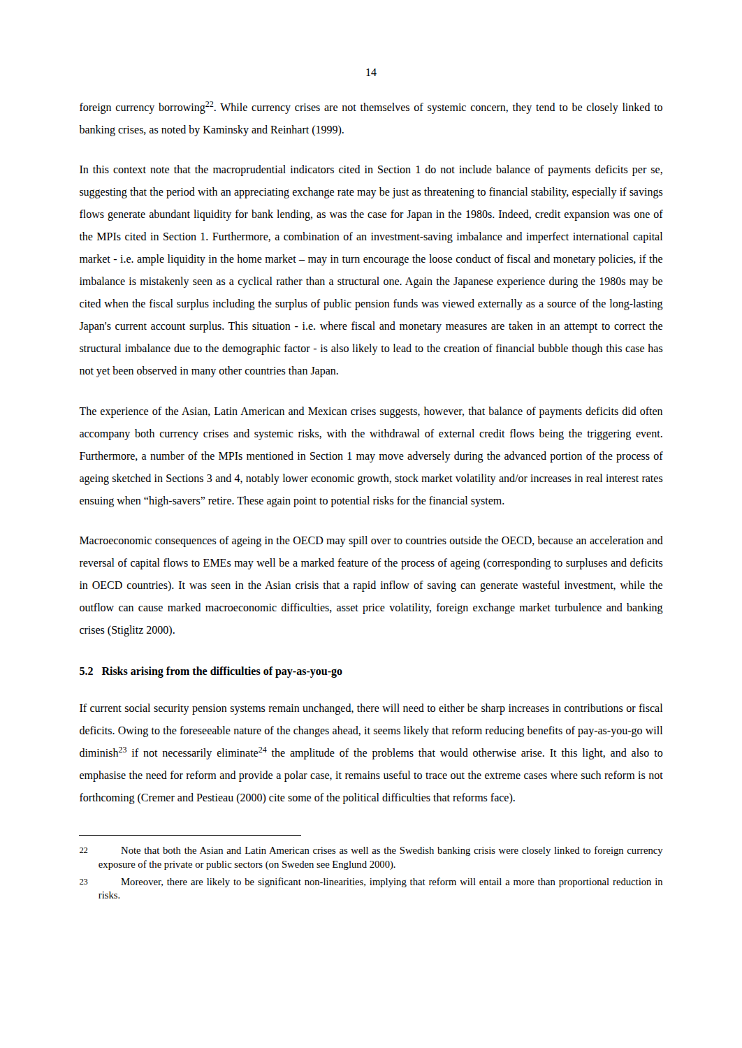14
foreign currency borrowing22. While currency crises are not themselves of systemic concern, they tend to be closely linked to banking crises, as noted by Kaminsky and Reinhart (1999).
In this context note that the macroprudential indicators cited in Section 1 do not include balance of payments deficits per se, suggesting that the period with an appreciating exchange rate may be just as threatening to financial stability, especially if savings flows generate abundant liquidity for bank lending, as was the case for Japan in the 1980s. Indeed, credit expansion was one of the MPIs cited in Section 1. Furthermore, a combination of an investment-saving imbalance and imperfect international capital market - i.e. ample liquidity in the home market – may in turn encourage the loose conduct of fiscal and monetary policies, if the imbalance is mistakenly seen as a cyclical rather than a structural one. Again the Japanese experience during the 1980s may be cited when the fiscal surplus including the surplus of public pension funds was viewed externally as a source of the long-lasting Japan's current account surplus. This situation - i.e. where fiscal and monetary measures are taken in an attempt to correct the structural imbalance due to the demographic factor - is also likely to lead to the creation of financial bubble though this case has not yet been observed in many other countries than Japan.
The experience of the Asian, Latin American and Mexican crises suggests, however, that balance of payments deficits did often accompany both currency crises and systemic risks, with the withdrawal of external credit flows being the triggering event. Furthermore, a number of the MPIs mentioned in Section 1 may move adversely during the advanced portion of the process of ageing sketched in Sections 3 and 4, notably lower economic growth, stock market volatility and/or increases in real interest rates ensuing when “high-savers” retire. These again point to potential risks for the financial system.
Macroeconomic consequences of ageing in the OECD may spill over to countries outside the OECD, because an acceleration and reversal of capital flows to EMEs may well be a marked feature of the process of ageing (corresponding to surpluses and deficits in OECD countries). It was seen in the Asian crisis that a rapid inflow of saving can generate wasteful investment, while the outflow can cause marked macroeconomic difficulties, asset price volatility, foreign exchange market turbulence and banking crises (Stiglitz 2000).
5.2 Risks arising from the difficulties of pay-as-you-go
If current social security pension systems remain unchanged, there will need to either be sharp increases in contributions or fiscal deficits. Owing to the foreseeable nature of the changes ahead, it seems likely that reform reducing benefits of pay-as-you-go will diminish23 if not necessarily eliminate24 the amplitude of the problems that would otherwise arise. It this light, and also to emphasise the need for reform and provide a polar case, it remains useful to trace out the extreme cases where such reform is not forthcoming (Cremer and Pestieau (2000) cite some of the political difficulties that reforms face).
22
Note that both the Asian and Latin American crises as well as the Swedish banking crisis were closely linked to foreign currency exposure of the private or public sectors (on Sweden see Englund 2000).
23
Moreover, there are likely to be significant non-linearities, implying that reform will entail a more than proportional reduction in risks.